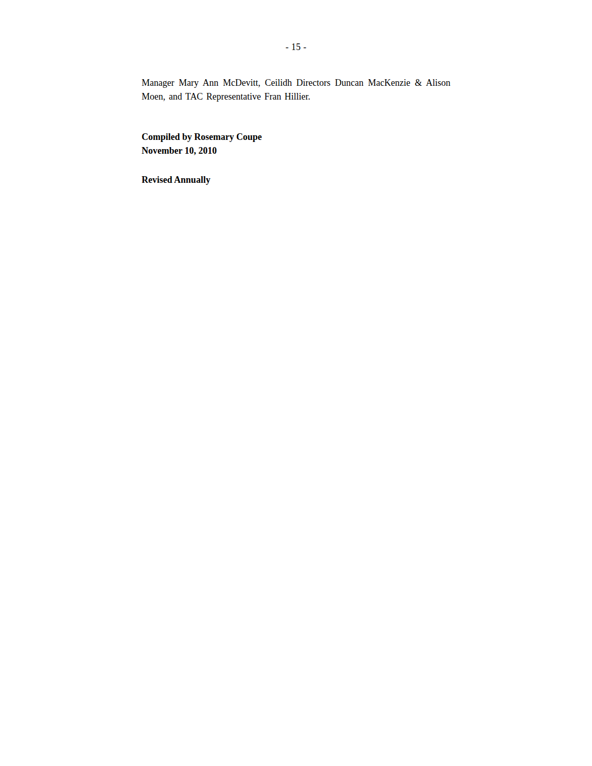- 15 -
Manager Mary Ann McDevitt, Ceilidh Directors Duncan MacKenzie & Alison Moen, and TAC Representative Fran Hillier.
Compiled by Rosemary Coupe
November 10, 2010
Revised Annually